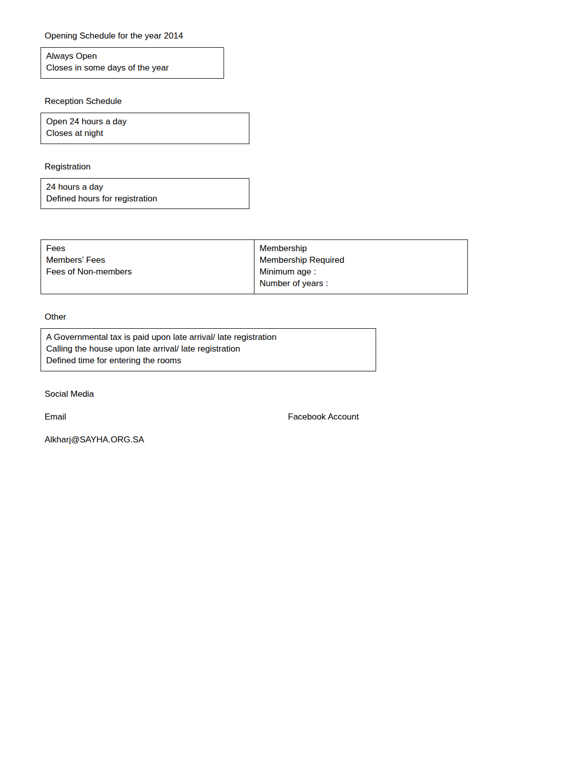Opening Schedule for the year 2014
| Always Open Closes in some days of the year |
Reception Schedule
| Open 24 hours a day Closes at night |
Registration
| 24 hours a day Defined hours for registration |
| Fees Members’ Fees Fees of Non-members | Membership Membership Required Minimum age : Number of years : |
Other
| A Governmental tax is paid upon late arrival/ late registration Calling the house upon late arrival/ late registration Defined time for entering the rooms |
Social Media
Email
Facebook Account
Alkharj@SAYHA.ORG.SA